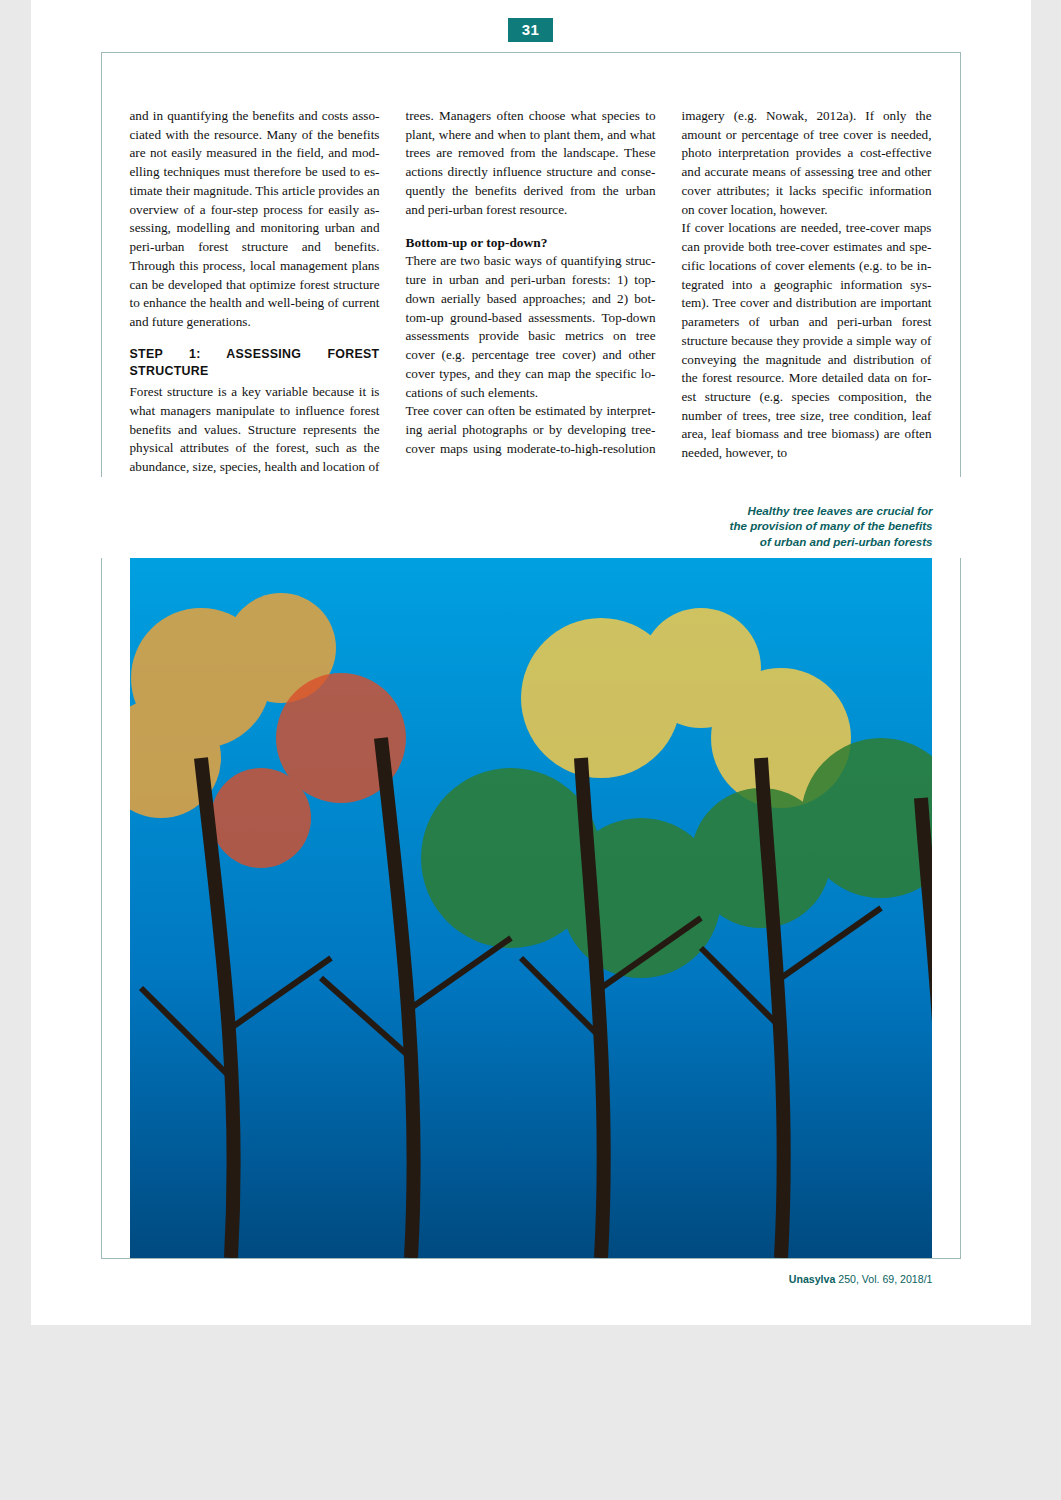31
and in quantifying the benefits and costs associated with the resource. Many of the benefits are not easily measured in the field, and modelling techniques must therefore be used to estimate their magnitude. This article provides an overview of a four-step process for easily assessing, modelling and monitoring urban and peri-urban forest structure and benefits. Through this process, local management plans can be developed that optimize forest structure to enhance the health and well-being of current and future generations.
Step 1: Assessing forest structure
Forest structure is a key variable because it is what managers manipulate to influence forest benefits and values. Structure represents the physical attributes of the forest, such as the abundance, size, species, health and location of trees. Managers often choose what species to plant, where and when to plant them, and what trees are removed from the landscape. These actions directly influence structure and consequently the benefits derived from the urban and peri-urban forest resource.
Bottom-up or top-down?
There are two basic ways of quantifying structure in urban and peri-urban forests: 1) top-down aerially based approaches; and 2) bottom-up ground-based assessments. Top-down assessments provide basic metrics on tree cover (e.g. percentage tree cover) and other cover types, and they can map the specific locations of such elements.
Tree cover can often be estimated by interpreting aerial photographs or by developing tree-cover maps using moderate-to-high-resolution imagery (e.g. Nowak, 2012a). If only the amount or percentage of tree cover is needed, photo interpretation provides a cost-effective and accurate means of assessing tree and other cover attributes; it lacks specific information on cover location, however.
If cover locations are needed, tree-cover maps can provide both tree-cover estimates and specific locations of cover elements (e.g. to be integrated into a geographic information system). Tree cover and distribution are important parameters of urban and peri-urban forest structure because they provide a simple way of conveying the magnitude and distribution of the forest resource. More detailed data on forest structure (e.g. species composition, the number of trees, tree size, tree condition, leaf area, leaf biomass and tree biomass) are often needed, however, to
Healthy tree leaves are crucial for
the provision of many of the benefits
of urban and peri-urban forests
© DAVID LORENZ WINSTON/UNITED STATES FOREST SERVICE
Unasylva 250, Vol. 69, 2018/1